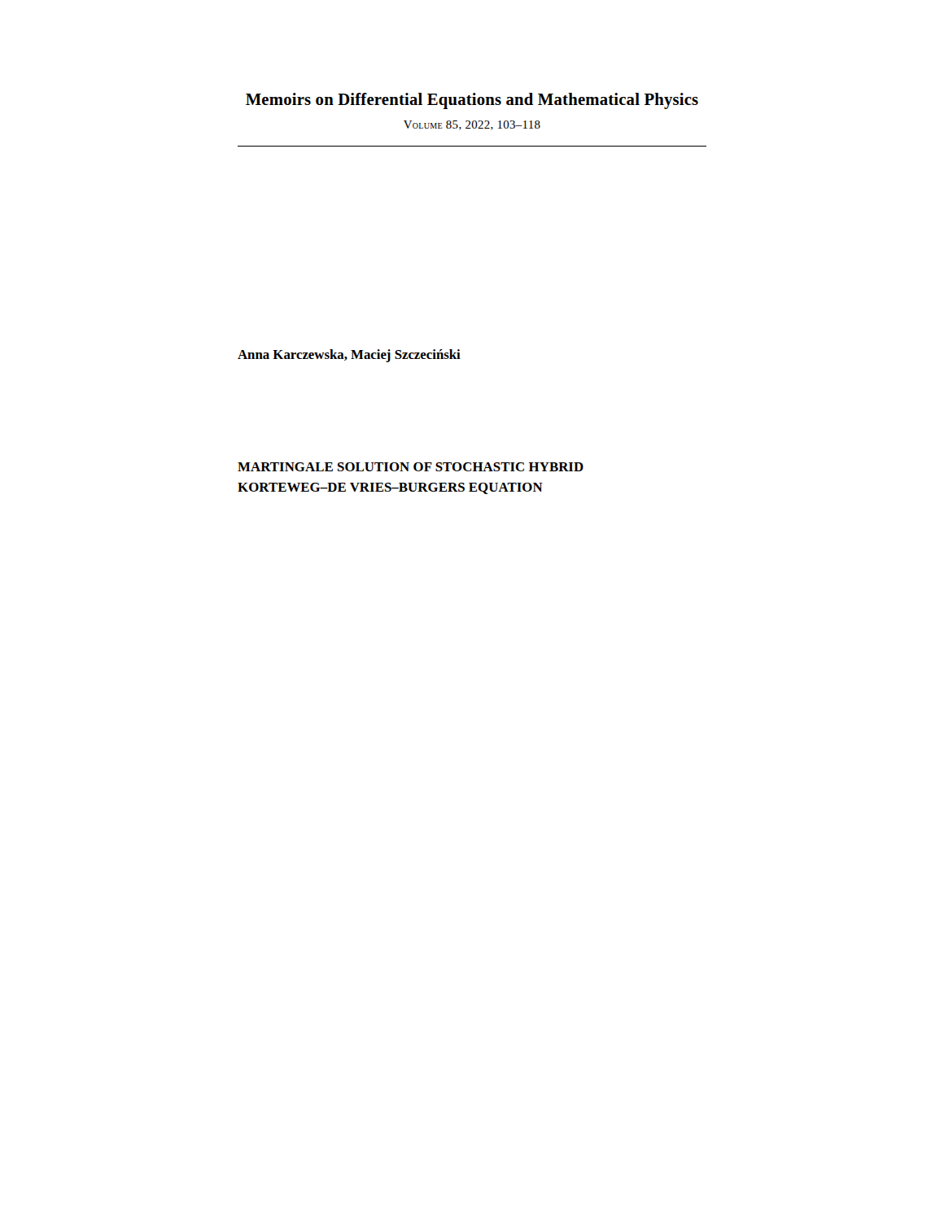Memoirs on Differential Equations and Mathematical Physics
Volume 85, 2022, 103–118
Anna Karczewska, Maciej Szczeciński
MARTINGALE SOLUTION OF STOCHASTIC HYBRID KORTEWEG–DE VRIES–BURGERS EQUATION